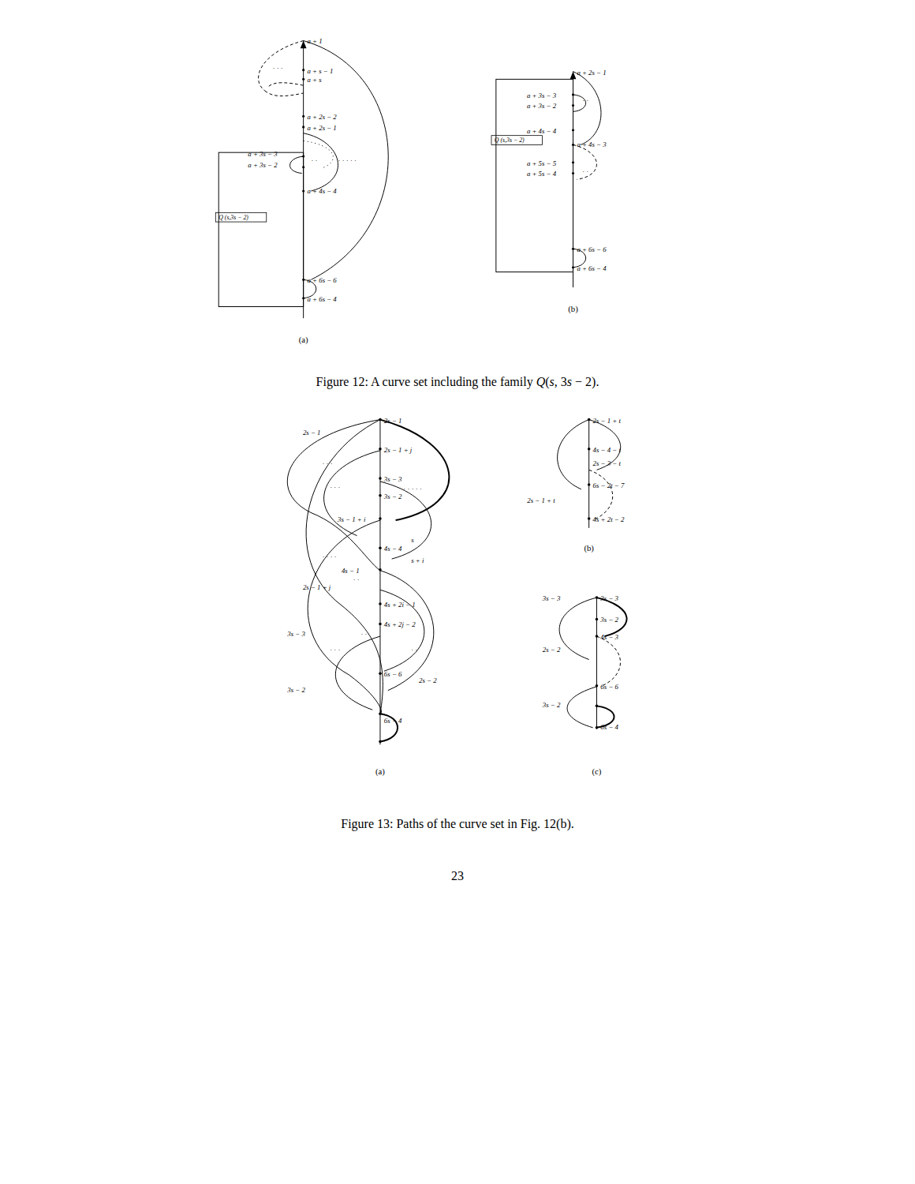a + 1 a + s − 1 a + s a + 2s − 2 a + 2s − 1 a + 3s − 3 a + 3s − 2 a + 4s − 4 a + 6s − 6 a + 6s − 4 Q (s,3s − 2) · · · · · · · · · · a + 2s − 1 a + 3s − 3 a + 3s − 2 a + 4s − 4 a + 4s − 3 a + 5s − 5 a + 5s − 4 a + 6s − 6 a + 6s − 4 Q (s,3s − 2) · · · · (a) (b)
Figure 12: A curve set including the family Q(s, 3s − 2).
2s − 1 2s − 1 2s − 1 + j 3s − 3 3s − 2 3s − 1 + i 4s − 4 s s + i 4s − 1 2s − 1 + j 4s + 2i − 1 4s + 2j − 2 3s − 3 6s − 6 2s − 2 3s − 2 6s − 4 · · · · · · · · · · · · · · · · · · · · · · · · 2s − 1 + t 4s − 4 − t 2s − 3 − t 6s − 2t − 7 2s − 1 + t 4s + 2t − 2 (b) 3s − 3 3s − 3 3s − 2 4s − 3 2s − 2 6s − 6 3s − 2 6s − 4 (a) (c)
Figure 13: Paths of the curve set in Fig. 12(b).
23